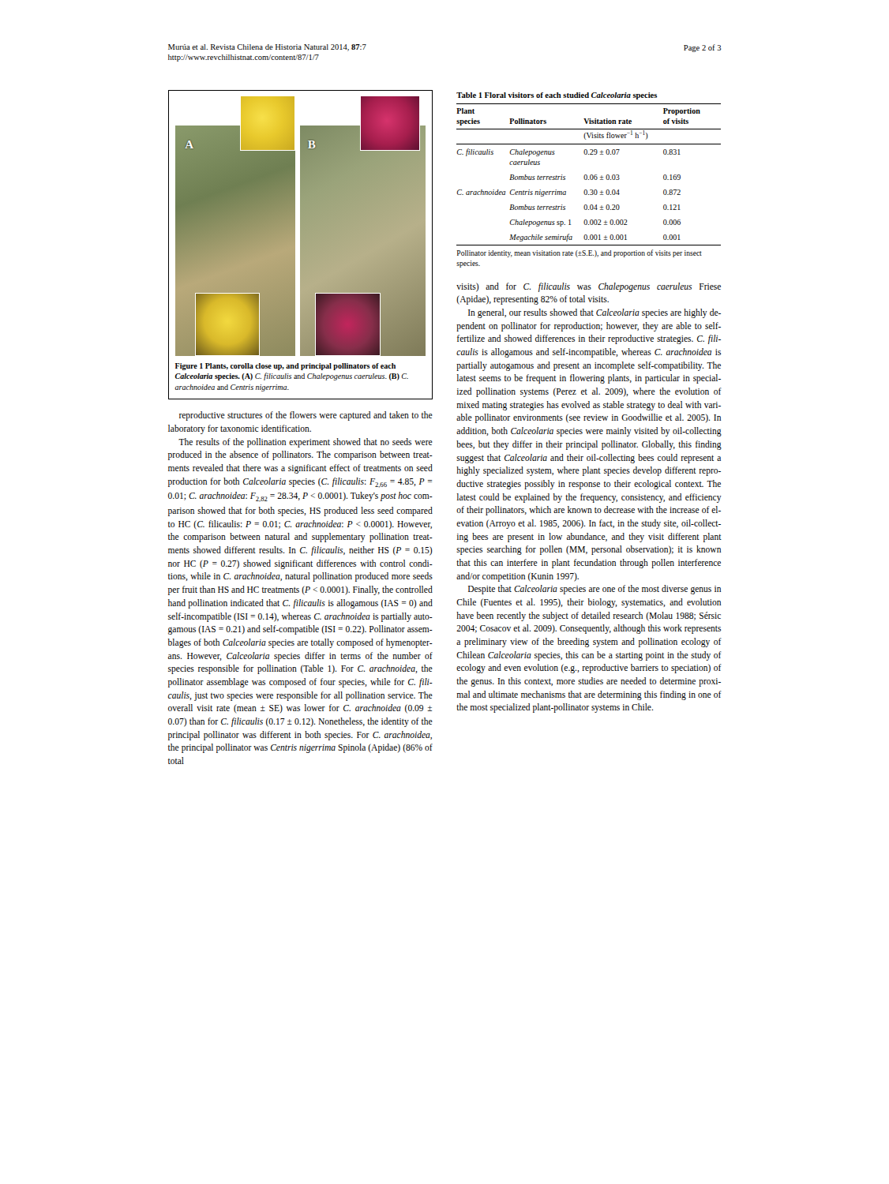Murúa et al. Revista Chilena de Historia Natural 2014, 87:7
http://www.revchilhistnat.com/content/87/1/7
Page 2 of 3
A
B
Figure 1 Plants, corolla close up, and principal pollinators of each Calceolaria species. (A) C. filicaulis and Chalepogenus caeruleus. (B) C. arachnoidea and Centris nigerrima.
reproductive structures of the flowers were captured and taken to the laboratory for taxonomic identification.
The results of the pollination experiment showed that no seeds were produced in the absence of pollinators. The comparison between treatments revealed that there was a significant effect of treatments on seed production for both Calceolaria species (C. filicaulis: F2,66 = 4.85, P = 0.01; C. arachnoidea: F2,82 = 28.34, P < 0.0001). Tukey's post hoc comparison showed that for both species, HS produced less seed compared to HC (C. filicaulis: P = 0.01; C. arachnoidea: P < 0.0001). However, the comparison between natural and supplementary pollination treatments showed different results. In C. filicaulis, neither HS (P = 0.15) nor HC (P = 0.27) showed significant differences with control conditions, while in C. arachnoidea, natural pollination produced more seeds per fruit than HS and HC treatments (P < 0.0001). Finally, the controlled hand pollination indicated that C. filicaulis is allogamous (IAS = 0) and self-incompatible (ISI = 0.14), whereas C. arachnoidea is partially autogamous (IAS = 0.21) and self-compatible (ISI = 0.22). Pollinator assemblages of both Calceolaria species are totally composed of hymenopterans. However, Calceolaria species differ in terms of the number of species responsible for pollination (Table 1). For C. arachnoidea, the pollinator assemblage was composed of four species, while for C. filicaulis, just two species were responsible for all pollination service. The overall visit rate (mean ± SE) was lower for C. arachnoidea (0.09 ± 0.07) than for C. filicaulis (0.17 ± 0.12). Nonetheless, the identity of the principal pollinator was different in both species. For C. arachnoidea, the principal pollinator was Centris nigerrima Spinola (Apidae) (86% of total
Table 1 Floral visitors of each studied Calceolaria species
| Plant species | Pollinators | Visitation rate | Proportion of visits |
| --- | --- | --- | --- |
| | | (Visits flower −1 h −1 ) | |
| C. filicaulis | Chalepogenus caeruleus | 0.29 ± 0.07 | 0.831 |
| | Bombus terrestris | 0.06 ± 0.03 | 0.169 |
| C. arachnoidea | Centris nigerrima | 0.30 ± 0.04 | 0.872 |
| | Bombus terrestris | 0.04 ± 0.20 | 0.121 |
| | Chalepogenus sp. 1 | 0.002 ± 0.002 | 0.006 |
| | Megachile semirufa | 0.001 ± 0.001 | 0.001 |
Pollinator identity, mean visitation rate (±S.E.), and proportion of visits per insect species.
visits) and for C. filicaulis was Chalepogenus caeruleus Friese (Apidae), representing 82% of total visits.
In general, our results showed that Calceolaria species are highly dependent on pollinator for reproduction; however, they are able to self-fertilize and showed differences in their reproductive strategies. C. filicaulis is allogamous and self-incompatible, whereas C. arachnoidea is partially autogamous and present an incomplete self-compatibility. The latest seems to be frequent in flowering plants, in particular in specialized pollination systems (Perez et al. 2009), where the evolution of mixed mating strategies has evolved as stable strategy to deal with variable pollinator environments (see review in Goodwillie et al. 2005). In addition, both Calceolaria species were mainly visited by oil-collecting bees, but they differ in their principal pollinator. Globally, this finding suggest that Calceolaria and their oil-collecting bees could represent a highly specialized system, where plant species develop different reproductive strategies possibly in response to their ecological context. The latest could be explained by the frequency, consistency, and efficiency of their pollinators, which are known to decrease with the increase of elevation (Arroyo et al. 1985, 2006). In fact, in the study site, oil-collecting bees are present in low abundance, and they visit different plant species searching for pollen (MM, personal observation); it is known that this can interfere in plant fecundation through pollen interference and/or competition (Kunin 1997).
Despite that Calceolaria species are one of the most diverse genus in Chile (Fuentes et al. 1995), their biology, systematics, and evolution have been recently the subject of detailed research (Molau 1988; Sérsic 2004; Cosacov et al. 2009). Consequently, although this work represents a preliminary view of the breeding system and pollination ecology of Chilean Calceolaria species, this can be a starting point in the study of ecology and even evolution (e.g., reproductive barriers to speciation) of the genus. In this context, more studies are needed to determine proximal and ultimate mechanisms that are determining this finding in one of the most specialized plant-pollinator systems in Chile.